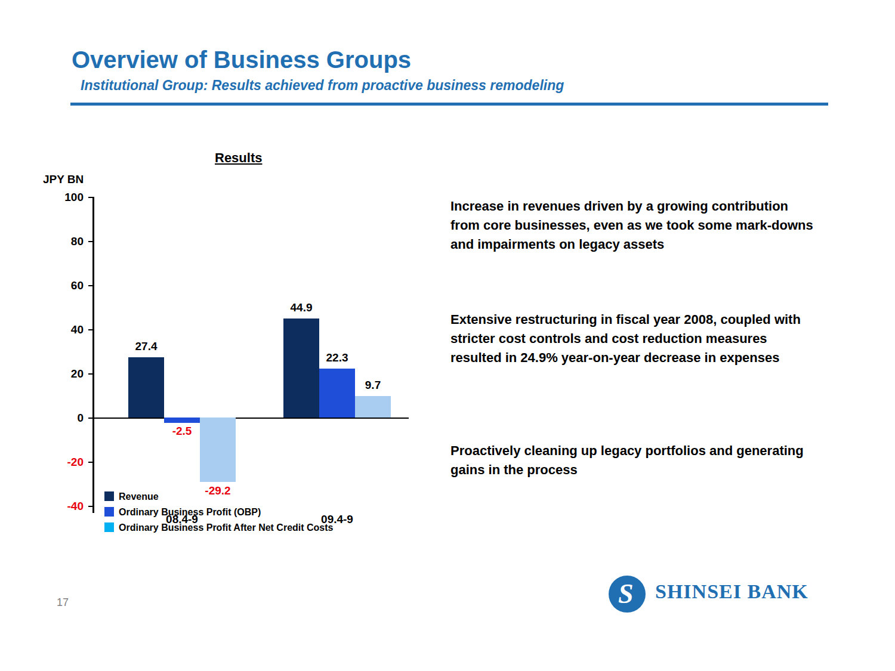Overview of Business Groups
Institutional Group: Results achieved from proactive business remodeling
Results
JPY BN
100
80
60
40
20
0
-20
-40
27.4
-2.5
-29.2
08.4-9
44.9
22.3
9.7
09.4-9
Revenue
Ordinary Business Profit (OBP)
Ordinary Business Profit After Net Credit Costs
Increase in revenues driven by a growing contribution from core businesses, even as we took some mark-downs and impairments on legacy assets
Extensive restructuring in fiscal year 2008, coupled with stricter cost controls and cost reduction measures resulted in 24.9% year-on-year decrease in expenses
Proactively cleaning up legacy portfolios and generating gains in the process
17
S
SHINSEI BANK